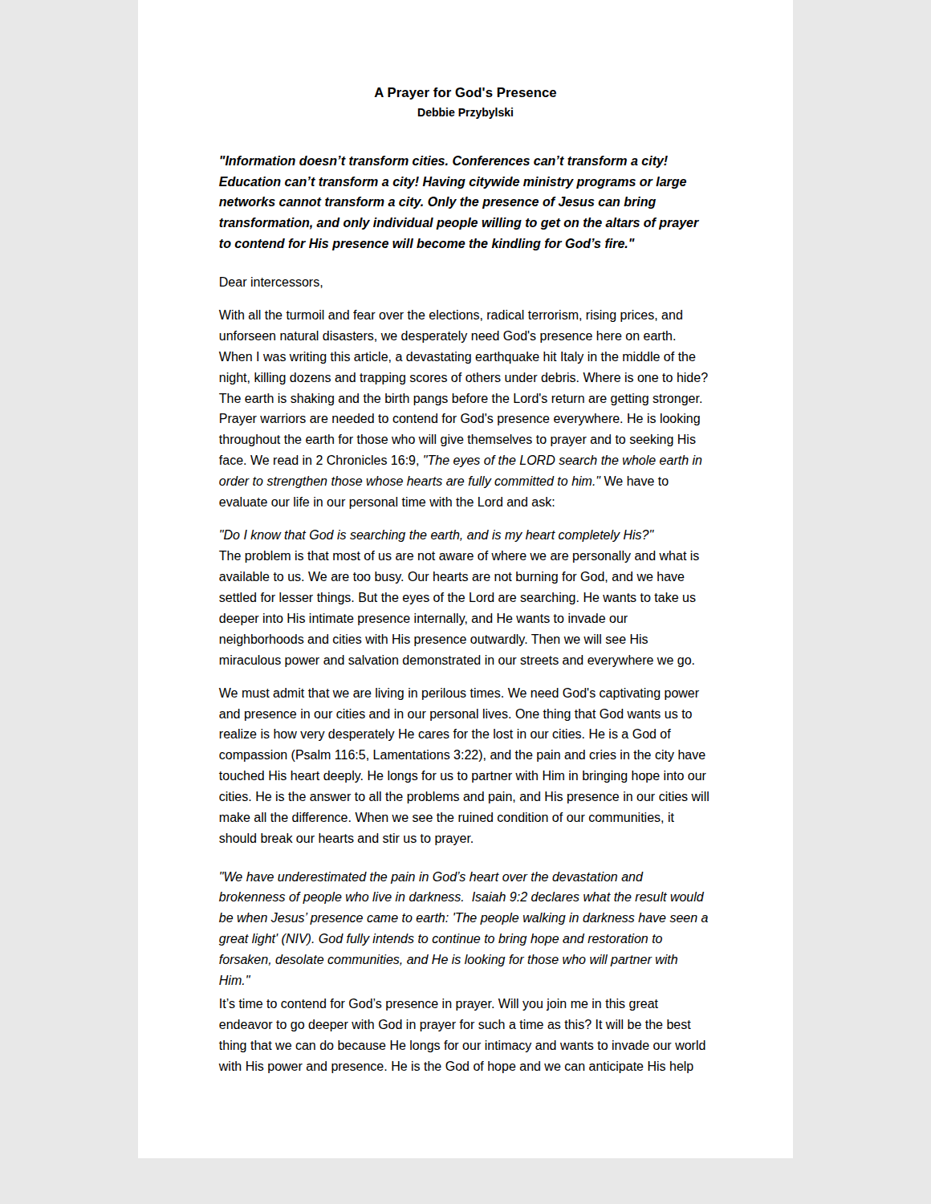A Prayer for God's Presence
Debbie Przybylski
"Information doesn’t transform cities. Conferences can’t transform a city! Education can’t transform a city! Having citywide ministry programs or large networks cannot transform a city. Only the presence of Jesus can bring transformation, and only individual people willing to get on the altars of prayer to contend for His presence will become the kindling for God’s fire."
Dear intercessors,
With all the turmoil and fear over the elections, radical terrorism, rising prices, and unforseen natural disasters, we desperately need God's presence here on earth. When I was writing this article, a devastating earthquake hit Italy in the middle of the night, killing dozens and trapping scores of others under debris. Where is one to hide? The earth is shaking and the birth pangs before the Lord's return are getting stronger. Prayer warriors are needed to contend for God's presence everywhere. He is looking throughout the earth for those who will give themselves to prayer and to seeking His face. We read in 2 Chronicles 16:9, "The eyes of the LORD search the whole earth in order to strengthen those whose hearts are fully committed to him." We have to evaluate our life in our personal time with the Lord and ask:
"Do I know that God is searching the earth, and is my heart completely His?"
The problem is that most of us are not aware of where we are personally and what is available to us. We are too busy. Our hearts are not burning for God, and we have settled for lesser things. But the eyes of the Lord are searching. He wants to take us deeper into His intimate presence internally, and He wants to invade our neighborhoods and cities with His presence outwardly. Then we will see His miraculous power and salvation demonstrated in our streets and everywhere we go.
We must admit that we are living in perilous times. We need God's captivating power and presence in our cities and in our personal lives. One thing that God wants us to realize is how very desperately He cares for the lost in our cities. He is a God of compassion (Psalm 116:5, Lamentations 3:22), and the pain and cries in the city have touched His heart deeply. He longs for us to partner with Him in bringing hope into our cities. He is the answer to all the problems and pain, and His presence in our cities will make all the difference. When we see the ruined condition of our communities, it should break our hearts and stir us to prayer.
"We have underestimated the pain in God’s heart over the devastation and brokenness of people who live in darkness. Isaiah 9:2 declares what the result would be when Jesus’ presence came to earth: 'The people walking in darkness have seen a great light' (NIV). God fully intends to continue to bring hope and restoration to forsaken, desolate communities, and He is looking for those who will partner with Him."
It’s time to contend for God’s presence in prayer. Will you join me in this great endeavor to go deeper with God in prayer for such a time as this? It will be the best thing that we can do because He longs for our intimacy and wants to invade our world with His power and presence. He is the God of hope and we can anticipate His help